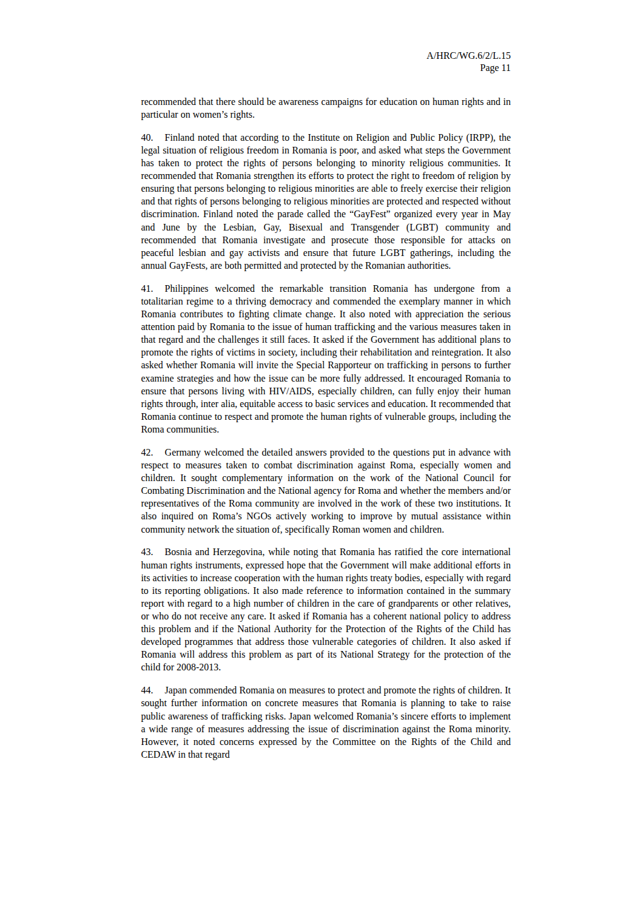A/HRC/WG.6/2/L.15 Page 11
recommended that there should be awareness campaigns for education on human rights and in particular on women’s rights.
40. Finland noted that according to the Institute on Religion and Public Policy (IRPP), the legal situation of religious freedom in Romania is poor, and asked what steps the Government has taken to protect the rights of persons belonging to minority religious communities. It recommended that Romania strengthen its efforts to protect the right to freedom of religion by ensuring that persons belonging to religious minorities are able to freely exercise their religion and that rights of persons belonging to religious minorities are protected and respected without discrimination. Finland noted the parade called the “GayFest” organized every year in May and June by the Lesbian, Gay, Bisexual and Transgender (LGBT) community and recommended that Romania investigate and prosecute those responsible for attacks on peaceful lesbian and gay activists and ensure that future LGBT gatherings, including the annual GayFests, are both permitted and protected by the Romanian authorities.
41. Philippines welcomed the remarkable transition Romania has undergone from a totalitarian regime to a thriving democracy and commended the exemplary manner in which Romania contributes to fighting climate change. It also noted with appreciation the serious attention paid by Romania to the issue of human trafficking and the various measures taken in that regard and the challenges it still faces. It asked if the Government has additional plans to promote the rights of victims in society, including their rehabilitation and reintegration. It also asked whether Romania will invite the Special Rapporteur on trafficking in persons to further examine strategies and how the issue can be more fully addressed. It encouraged Romania to ensure that persons living with HIV/AIDS, especially children, can fully enjoy their human rights through, inter alia, equitable access to basic services and education. It recommended that Romania continue to respect and promote the human rights of vulnerable groups, including the Roma communities.
42. Germany welcomed the detailed answers provided to the questions put in advance with respect to measures taken to combat discrimination against Roma, especially women and children. It sought complementary information on the work of the National Council for Combating Discrimination and the National agency for Roma and whether the members and/or representatives of the Roma community are involved in the work of these two institutions. It also inquired on Roma’s NGOs actively working to improve by mutual assistance within community network the situation of, specifically Roman women and children.
43. Bosnia and Herzegovina, while noting that Romania has ratified the core international human rights instruments, expressed hope that the Government will make additional efforts in its activities to increase cooperation with the human rights treaty bodies, especially with regard to its reporting obligations. It also made reference to information contained in the summary report with regard to a high number of children in the care of grandparents or other relatives, or who do not receive any care. It asked if Romania has a coherent national policy to address this problem and if the National Authority for the Protection of the Rights of the Child has developed programmes that address those vulnerable categories of children. It also asked if Romania will address this problem as part of its National Strategy for the protection of the child for 2008-2013.
44. Japan commended Romania on measures to protect and promote the rights of children. It sought further information on concrete measures that Romania is planning to take to raise public awareness of trafficking risks. Japan welcomed Romania’s sincere efforts to implement a wide range of measures addressing the issue of discrimination against the Roma minority. However, it noted concerns expressed by the Committee on the Rights of the Child and CEDAW in that regard